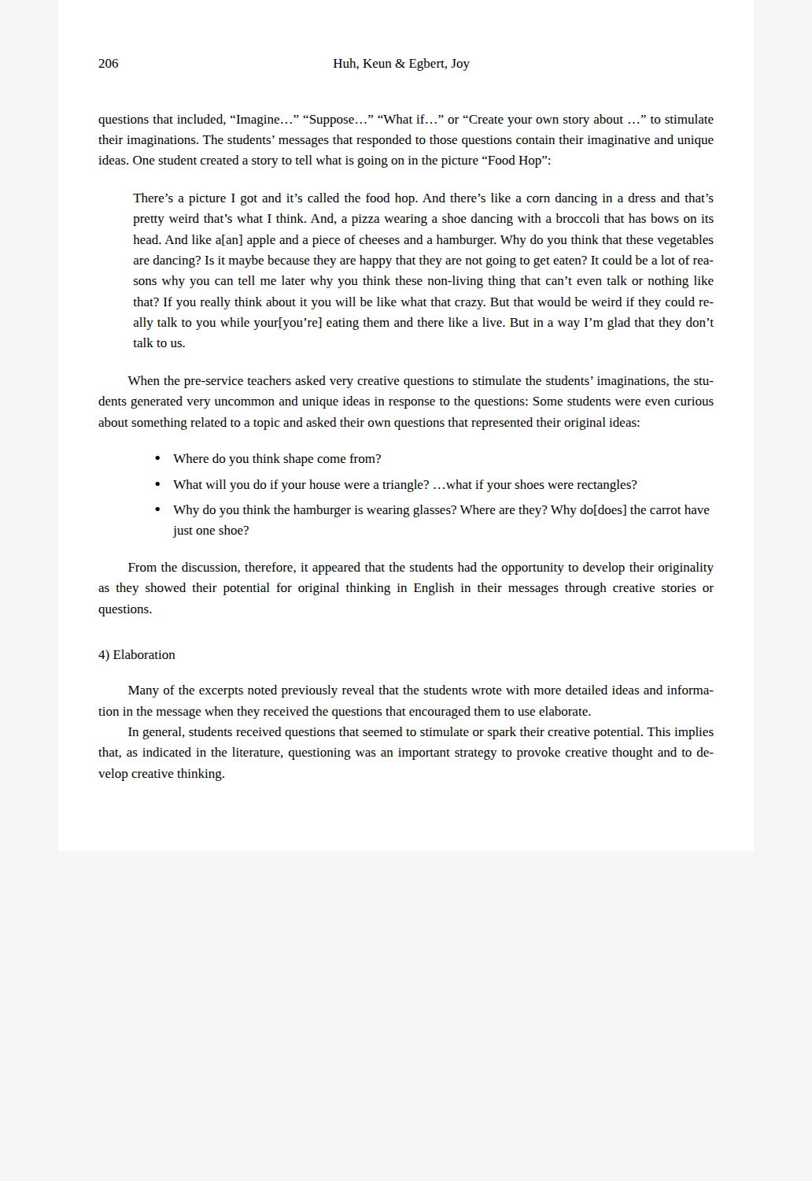206 Huh, Keun & Egbert, Joy
questions that included, “Imagine…” “Suppose…” “What if…” or “Create your own story about …” to stimulate their imaginations. The students’ messages that responded to those questions contain their imaginative and unique ideas. One student created a story to tell what is going on in the picture “Food Hop”:
There’s a picture I got and it’s called the food hop. And there’s like a corn dancing in a dress and that’s pretty weird that’s what I think. And, a pizza wearing a shoe dancing with a broccoli that has bows on its head. And like a[an] apple and a piece of cheeses and a hamburger. Why do you think that these vegetables are dancing? Is it maybe because they are happy that they are not going to get eaten? It could be a lot of reasons why you can tell me later why you think these non-living thing that can’t even talk or nothing like that? If you really think about it you will be like what that crazy. But that would be weird if they could really talk to you while your[you’re] eating them and there like a live. But in a way I’m glad that they don’t talk to us.
When the pre-service teachers asked very creative questions to stimulate the students’ imaginations, the students generated very uncommon and unique ideas in response to the questions: Some students were even curious about something related to a topic and asked their own questions that represented their original ideas:
Where do you think shape come from?
What will you do if your house were a triangle? …what if your shoes were rectangles?
Why do you think the hamburger is wearing glasses? Where are they? Why do[does] the carrot have just one shoe?
From the discussion, therefore, it appeared that the students had the opportunity to develop their originality as they showed their potential for original thinking in English in their messages through creative stories or questions.
4) Elaboration
Many of the excerpts noted previously reveal that the students wrote with more detailed ideas and information in the message when they received the questions that encouraged them to use elaborate.
In general, students received questions that seemed to stimulate or spark their creative potential. This implies that, as indicated in the literature, questioning was an important strategy to provoke creative thought and to develop creative thinking.